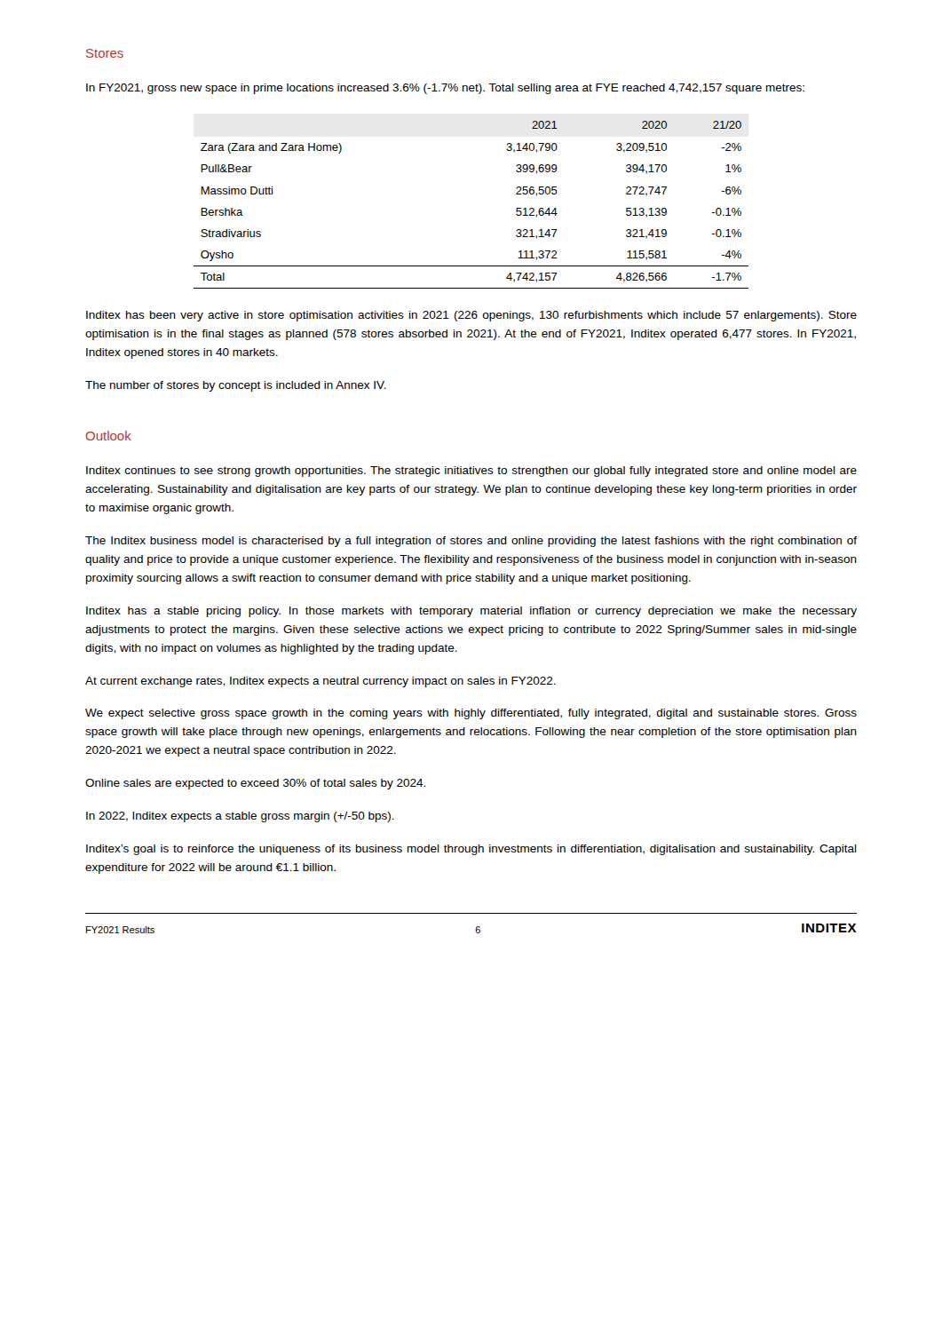Stores
In FY2021, gross new space in prime locations increased 3.6% (-1.7% net). Total selling area at FYE reached 4,742,157 square metres:
| | 2021 | 2020 | 21/20 |
| --- | --- | --- | --- |
| Zara (Zara and Zara Home) | 3,140,790 | 3,209,510 | -2% |
| Pull&Bear | 399,699 | 394,170 | 1% |
| Massimo Dutti | 256,505 | 272,747 | -6% |
| Bershka | 512,644 | 513,139 | -0.1% |
| Stradivarius | 321,147 | 321,419 | -0.1% |
| Oysho | 111,372 | 115,581 | -4% |
| Total | 4,742,157 | 4,826,566 | -1.7% |
Inditex has been very active in store optimisation activities in 2021 (226 openings, 130 refurbishments which include 57 enlargements). Store optimisation is in the final stages as planned (578 stores absorbed in 2021). At the end of FY2021, Inditex operated 6,477 stores. In FY2021, Inditex opened stores in 40 markets.
The number of stores by concept is included in Annex IV.
Outlook
Inditex continues to see strong growth opportunities. The strategic initiatives to strengthen our global fully integrated store and online model are accelerating. Sustainability and digitalisation are key parts of our strategy. We plan to continue developing these key long-term priorities in order to maximise organic growth.
The Inditex business model is characterised by a full integration of stores and online providing the latest fashions with the right combination of quality and price to provide a unique customer experience. The flexibility and responsiveness of the business model in conjunction with in-season proximity sourcing allows a swift reaction to consumer demand with price stability and a unique market positioning.
Inditex has a stable pricing policy. In those markets with temporary material inflation or currency depreciation we make the necessary adjustments to protect the margins. Given these selective actions we expect pricing to contribute to 2022 Spring/Summer sales in mid-single digits, with no impact on volumes as highlighted by the trading update.
At current exchange rates, Inditex expects a neutral currency impact on sales in FY2022.
We expect selective gross space growth in the coming years with highly differentiated, fully integrated, digital and sustainable stores. Gross space growth will take place through new openings, enlargements and relocations. Following the near completion of the store optimisation plan 2020-2021 we expect a neutral space contribution in 2022.
Online sales are expected to exceed 30% of total sales by 2024.
In 2022, Inditex expects a stable gross margin (+/-50 bps).
Inditex’s goal is to reinforce the uniqueness of its business model through investments in differentiation, digitalisation and sustainability. Capital expenditure for 2022 will be around €1.1 billion.
FY2021 Results 6 INDITEX